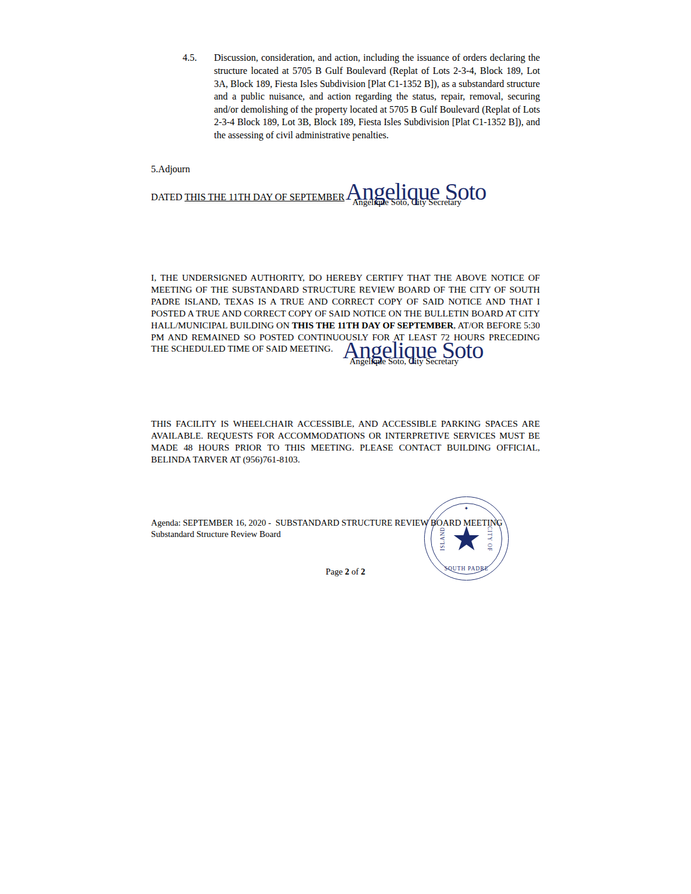4.5.
Discussion, consideration, and action, including the issuance of orders declaring the structure located at 5705 B Gulf Boulevard (Replat of Lots 2-3-4, Block 189, Lot 3A, Block 189, Fiesta Isles Subdivision [Plat C1-1352 B]), as a substandard structure and a public nuisance, and action regarding the status, repair, removal, securing and/or demolishing of the property located at 5705 B Gulf Boulevard (Replat of Lots 2-3-4 Block 189, Lot 3B, Block 189, Fiesta Isles Subdivision [Plat C1-1352 B]), and the assessing of civil administrative penalties.
5.Adjourn
DATED THIS THE 11TH DAY OF SEPTEMBER
Angelique Soto
Angelique Soto, City Secretary
I, THE UNDERSIGNED AUTHORITY, DO HEREBY CERTIFY THAT THE ABOVE NOTICE OF MEETING OF THE SUBSTANDARD STRUCTURE REVIEW BOARD OF THE CITY OF SOUTH PADRE ISLAND, TEXAS IS A TRUE AND CORRECT COPY OF SAID NOTICE AND THAT I POSTED A TRUE AND CORRECT COPY OF SAID NOTICE ON THE BULLETIN BOARD AT CITY HALL/MUNICIPAL BUILDING ON THIS THE 11TH DAY OF SEPTEMBER, AT/OR BEFORE 5:30 PM AND REMAINED SO POSTED CONTINUOUSLY FOR AT LEAST 72 HOURS PRECEDING THE SCHEDULED TIME OF SAID MEETING.
Angelique Soto
Angelique Soto, City Secretary
THIS FACILITY IS WHEELCHAIR ACCESSIBLE, AND ACCESSIBLE PARKING SPACES ARE AVAILABLE. REQUESTS FOR ACCOMMODATIONS OR INTERPRETIVE SERVICES MUST BE MADE 48 HOURS PRIOR TO THIS MEETING. PLEASE CONTACT BUILDING OFFICIAL, BELINDA TARVER AT (956)761-8103.
✦
ISLAND
CITY OF
SOUTH PADRE
★
Agenda: SEPTEMBER 16, 2020 - SUBSTANDARD STRUCTURE REVIEW BOARD MEETING Substandard Structure Review Board
Page 2 of 2